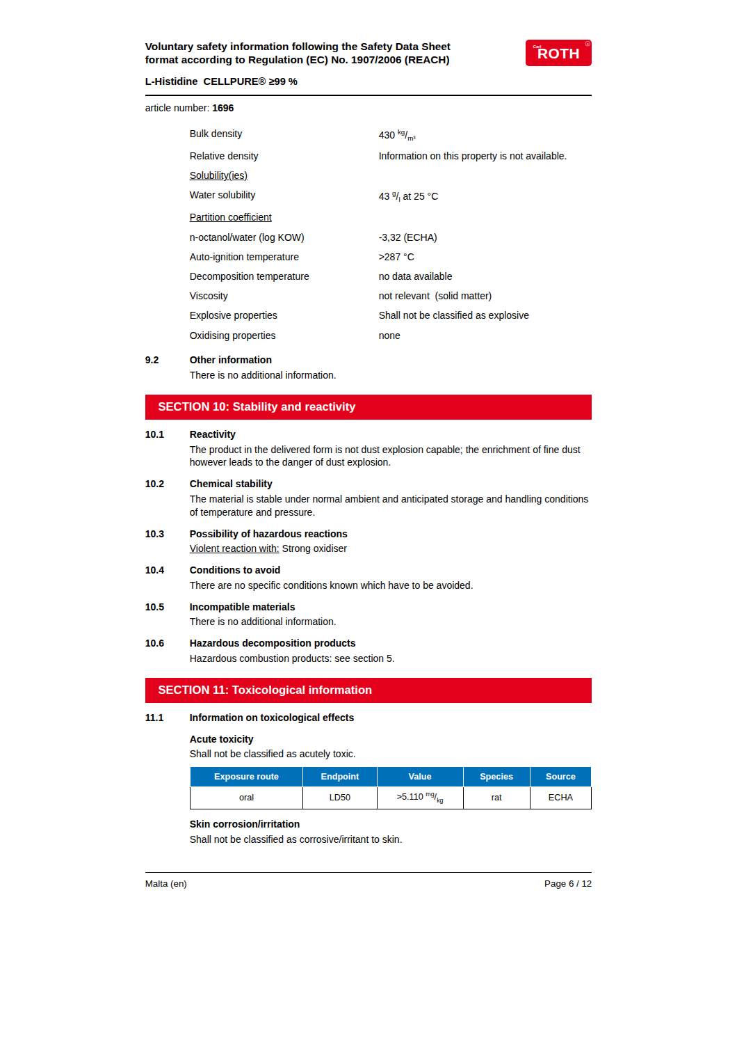Voluntary safety information following the Safety Data Sheet
format according to Regulation (EC) No. 1907/2006 (REACH)
L-Histidine CELLPURE® ≥99 %
ROTH Carl R
article number: 1696
| Bulk density | 430 kg / m³ |
| Relative density | Information on this property is not available. |
| Solubility(ies) | |
| Water solubility | 43 g / l at 25 °C |
| Partition coefficient | |
| n-octanol/water (log KOW) | -3,32 (ECHA) |
| Auto-ignition temperature | >287 °C |
| Decomposition temperature | no data available |
| Viscosity | not relevant (solid matter) |
| Explosive properties | Shall not be classified as explosive |
| Oxidising properties | none |
9.2
Other information
There is no additional information.
SECTION 10: Stability and reactivity
10.1
Reactivity
The product in the delivered form is not dust explosion capable; the enrichment of fine dust however leads to the danger of dust explosion.
10.2
Chemical stability
The material is stable under normal ambient and anticipated storage and handling conditions of temperature and pressure.
10.3
Possibility of hazardous reactions
Violent reaction with: Strong oxidiser
10.4
Conditions to avoid
There are no specific conditions known which have to be avoided.
10.5
Incompatible materials
There is no additional information.
10.6
Hazardous decomposition products
Hazardous combustion products: see section 5.
SECTION 11: Toxicological information
11.1
Information on toxicological effects
Acute toxicity
Shall not be classified as acutely toxic.
| Exposure route | Endpoint | Value | Species | Source |
| --- | --- | --- | --- | --- |
| oral | LD50 | >5.110 mg / kg | rat | ECHA |
Skin corrosion/irritation
Shall not be classified as corrosive/irritant to skin.
Malta (en) Page 6 / 12